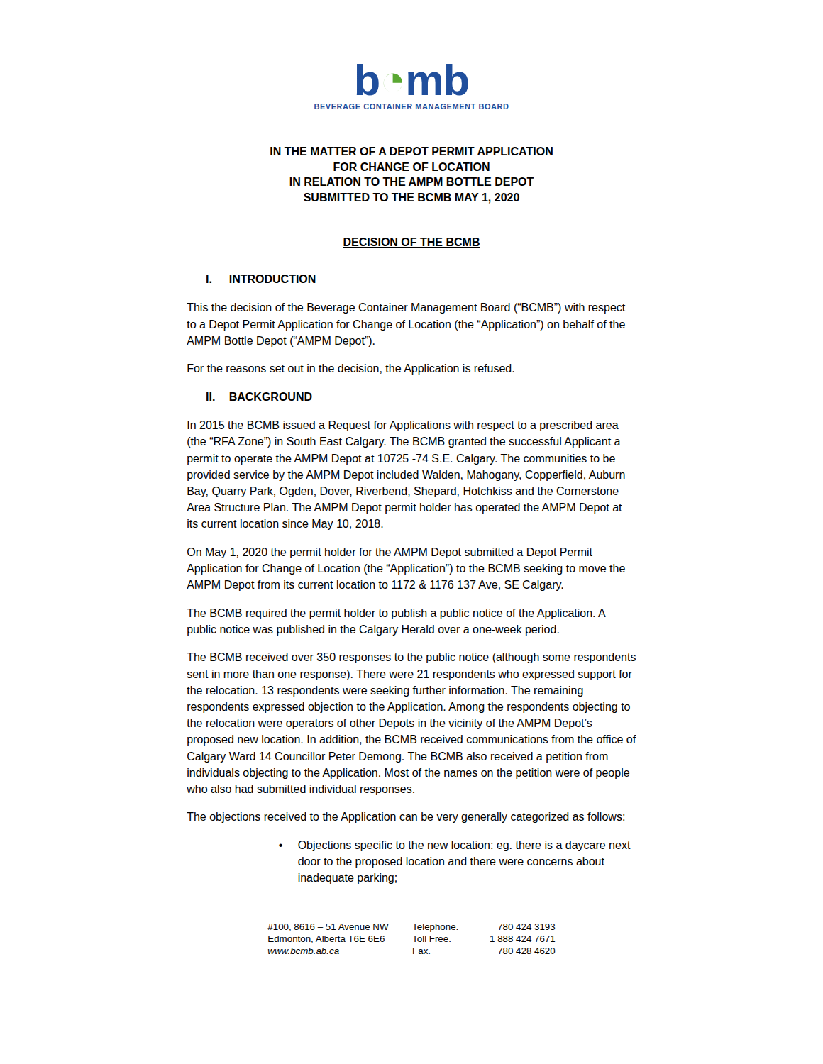b◔mb
BEVERAGE CONTAINER MANAGEMENT BOARD
In the matter of a depot permit application
for change of location
in relation to the AMPM bottle depot
submitted to the BCMB May 1, 2020
Decision of the BCMB
I. INTRODUCTION
This the decision of the Beverage Container Management Board (“BCMB”) with respect to a Depot Permit Application for Change of Location (the “Application”) on behalf of the AMPM Bottle Depot (“AMPM Depot”).
For the reasons set out in the decision, the Application is refused.
II. BACKGROUND
In 2015 the BCMB issued a Request for Applications with respect to a prescribed area (the “RFA Zone”) in South East Calgary. The BCMB granted the successful Applicant a permit to operate the AMPM Depot at 10725 -74 S.E. Calgary. The communities to be provided service by the AMPM Depot included Walden, Mahogany, Copperfield, Auburn Bay, Quarry Park, Ogden, Dover, Riverbend, Shepard, Hotchkiss and the Cornerstone Area Structure Plan. The AMPM Depot permit holder has operated the AMPM Depot at its current location since May 10, 2018.
On May 1, 2020 the permit holder for the AMPM Depot submitted a Depot Permit Application for Change of Location (the “Application”) to the BCMB seeking to move the AMPM Depot from its current location to 1172 & 1176 137 Ave, SE Calgary.
The BCMB required the permit holder to publish a public notice of the Application. A public notice was published in the Calgary Herald over a one-week period.
The BCMB received over 350 responses to the public notice (although some respondents sent in more than one response). There were 21 respondents who expressed support for the relocation. 13 respondents were seeking further information. The remaining respondents expressed objection to the Application. Among the respondents objecting to the relocation were operators of other Depots in the vicinity of the AMPM Depot’s proposed new location. In addition, the BCMB received communications from the office of Calgary Ward 14 Councillor Peter Demong. The BCMB also received a petition from individuals objecting to the Application. Most of the names on the petition were of people who also had submitted individual responses.
The objections received to the Application can be very generally categorized as follows:
Objections specific to the new location: eg. there is a daycare next door to the proposed location and there were concerns about inadequate parking;
#100, 8616 – 51 Avenue NW
Edmonton, Alberta T6E 6E6
www.bcmb.ab.ca
Telephone. 780 424 3193
Toll Free. 1 888 424 7671
Fax. 780 428 4620